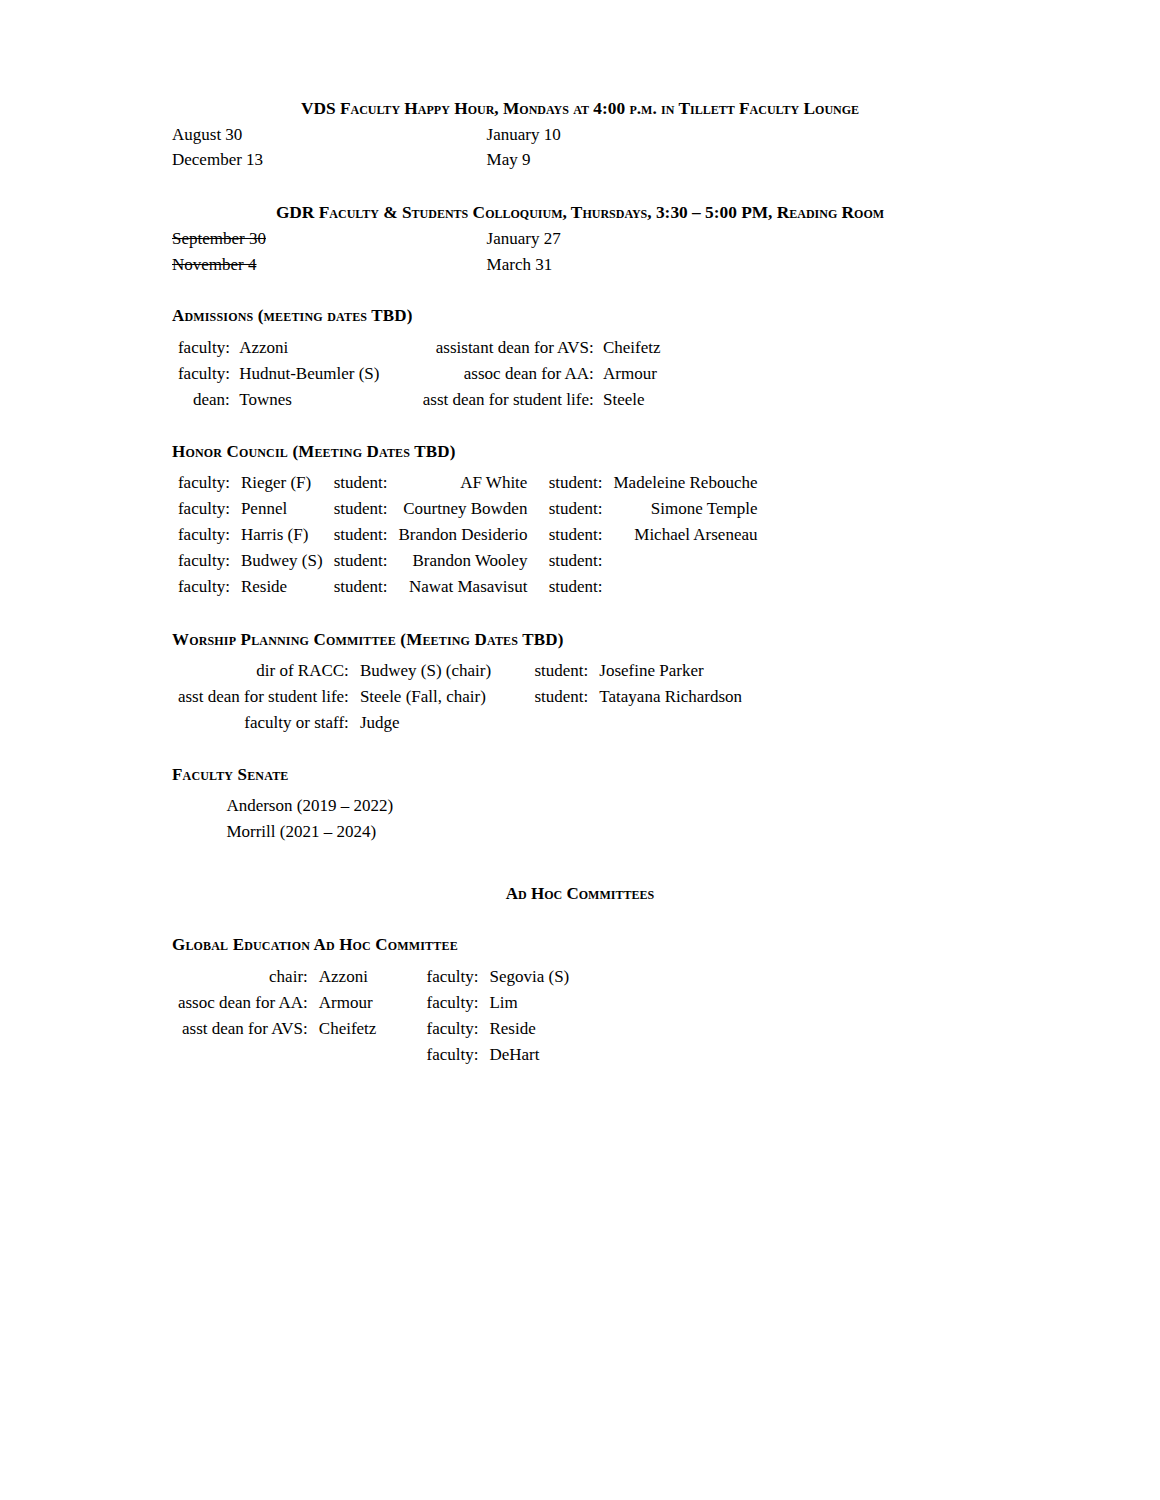VDS Faculty Happy Hour, Mondays at 4:00 p.m. in Tillett Faculty Lounge
August 30
January 10
December 13
May 9
GDR Faculty & Students Colloquium, Thursdays, 3:30 – 5:00 PM, Reading Room
September 30
January 27
November 4
March 31
Admissions (meeting dates TBD)
| faculty: | Azzoni | assistant dean for AVS: | Cheifetz |
| faculty: | Hudnut-Beumler (S) | assoc dean for AA: | Armour |
| dean: | Townes | asst dean for student life: | Steele |
Honor Council (Meeting Dates TBD)
| faculty: | Rieger (F) | student: | AF White | student: | Madeleine Rebouche |
| faculty: | Pennel | student: | Courtney Bowden | student: | Simone Temple |
| faculty: | Harris (F) | student: | Brandon Desiderio | student: | Michael Arseneau |
| faculty: | Budwey (S) | student: | Brandon Wooley | student: | |
| faculty: | Reside | student: | Nawat Masavisut | student: | |
Worship Planning Committee (Meeting Dates TBD)
| dir of RACC: | Budwey (S) (chair) | student: | Josefine Parker |
| asst dean for student life: | Steele (Fall, chair) | student: | Tatayana Richardson |
| faculty or staff: | Judge | | |
Faculty Senate
Anderson (2019 – 2022)
Morrill (2021 – 2024)
Ad Hoc Committees
Global Education Ad Hoc Committee
| chair: | Azzoni | faculty: | Segovia (S) |
| assoc dean for AA: | Armour | faculty: | Lim |
| asst dean for AVS: | Cheifetz | faculty: | Reside |
| | | faculty: | DeHart |